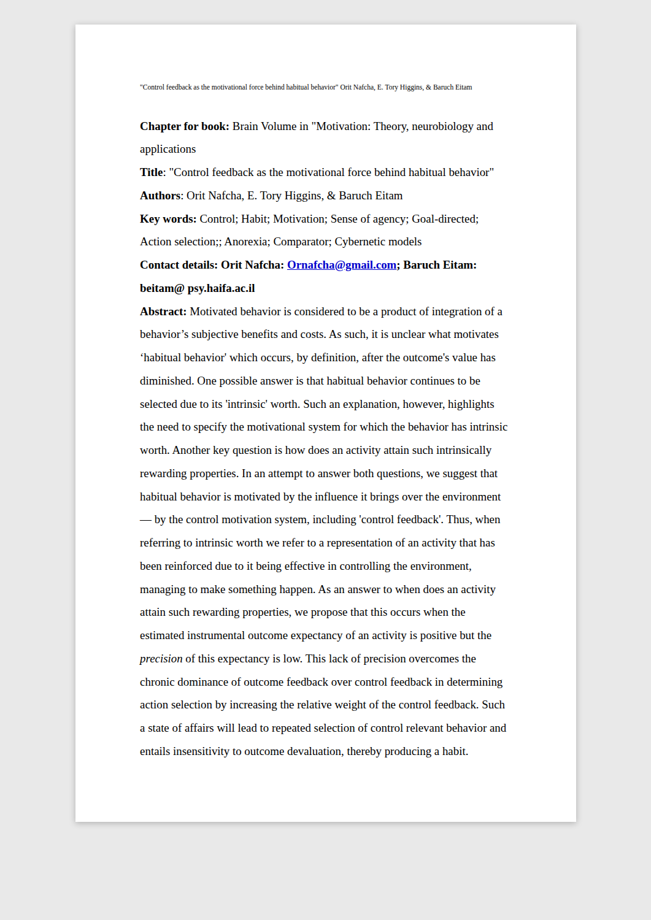"Control feedback as the motivational force behind habitual behavior" Orit Nafcha, E. Tory Higgins, & Baruch Eitam
Chapter for book: Brain Volume in "Motivation: Theory, neurobiology and applications
Title: "Control feedback as the motivational force behind habitual behavior"
Authors: Orit Nafcha, E. Tory Higgins, & Baruch Eitam
Key words: Control; Habit; Motivation; Sense of agency; Goal-directed; Action selection;; Anorexia; Comparator; Cybernetic models
Contact details: Orit Nafcha: Ornafcha@gmail.com; Baruch Eitam: beitam@ psy.haifa.ac.il
Abstract: Motivated behavior is considered to be a product of integration of a behavior’s subjective benefits and costs. As such, it is unclear what motivates ‘habitual behavior' which occurs, by definition, after the outcome's value has diminished. One possible answer is that habitual behavior continues to be selected due to its 'intrinsic' worth. Such an explanation, however, highlights the need to specify the motivational system for which the behavior has intrinsic worth. Another key question is how does an activity attain such intrinsically rewarding properties. In an attempt to answer both questions, we suggest that habitual behavior is motivated by the influence it brings over the environment — by the control motivation system, including 'control feedback'. Thus, when referring to intrinsic worth we refer to a representation of an activity that has been reinforced due to it being effective in controlling the environment, managing to make something happen. As an answer to when does an activity attain such rewarding properties, we propose that this occurs when the estimated instrumental outcome expectancy of an activity is positive but the precision of this expectancy is low. This lack of precision overcomes the chronic dominance of outcome feedback over control feedback in determining action selection by increasing the relative weight of the control feedback. Such a state of affairs will lead to repeated selection of control relevant behavior and entails insensitivity to outcome devaluation, thereby producing a habit.